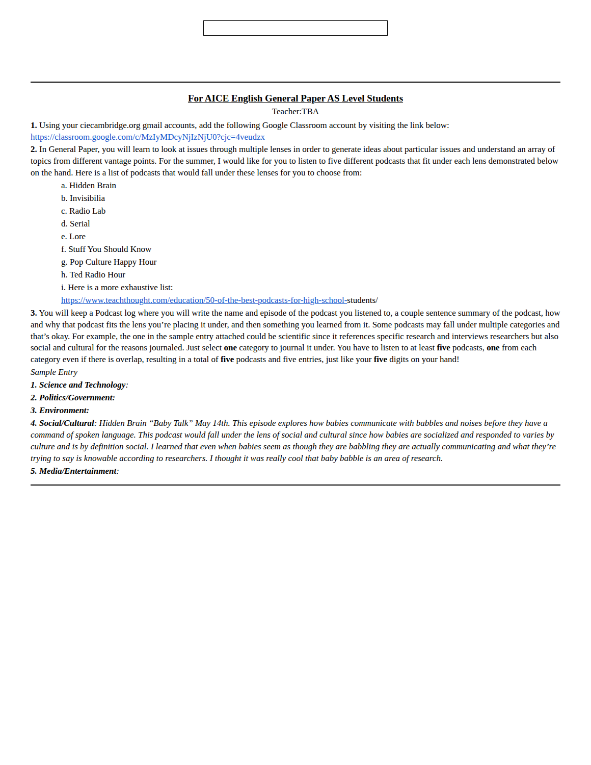For AICE English General Paper AS Level Students
Teacher:TBA
1. Using your ciecambridge.org gmail accounts, add the following Google Classroom account by visiting the link below: https://classroom.google.com/c/MzIyMDcyNjIzNjU0?cjc=4veudzx
2. In General Paper, you will learn to look at issues through multiple lenses in order to generate ideas about particular issues and understand an array of topics from different vantage points. For the summer, I would like for you to listen to five different podcasts that fit under each lens demonstrated below on the hand. Here is a list of podcasts that would fall under these lenses for you to choose from:
a. Hidden Brain
b. Invisibilia
c. Radio Lab
d. Serial
e. Lore
f. Stuff You Should Know
g. Pop Culture Happy Hour
h. Ted Radio Hour
i. Here is a more exhaustive list:
https://www.teachthought.com/education/50-of-the-best-podcasts-for-high-school-students/
3. You will keep a Podcast log where you will write the name and episode of the podcast you listened to, a couple sentence summary of the podcast, how and why that podcast fits the lens you’re placing it under, and then something you learned from it. Some podcasts may fall under multiple categories and that’s okay. For example, the one in the sample entry attached could be scientific since it references specific research and interviews researchers but also social and cultural for the reasons journaled. Just select one category to journal it under. You have to listen to at least five podcasts, one from each category even if there is overlap, resulting in a total of five podcasts and five entries, just like your five digits on your hand!
Sample Entry
1. Science and Technology:
2. Politics/Government:
3. Environment:
4. Social/Cultural: Hidden Brain “Baby Talk” May 14th. This episode explores how babies communicate with babbles and noises before they have a command of spoken language. This podcast would fall under the lens of social and cultural since how babies are socialized and responded to varies by culture and is by definition social. I learned that even when babies seem as though they are babbling they are actually communicating and what they’re trying to say is knowable according to researchers. I thought it was really cool that baby babble is an area of research.
5. Media/Entertainment: